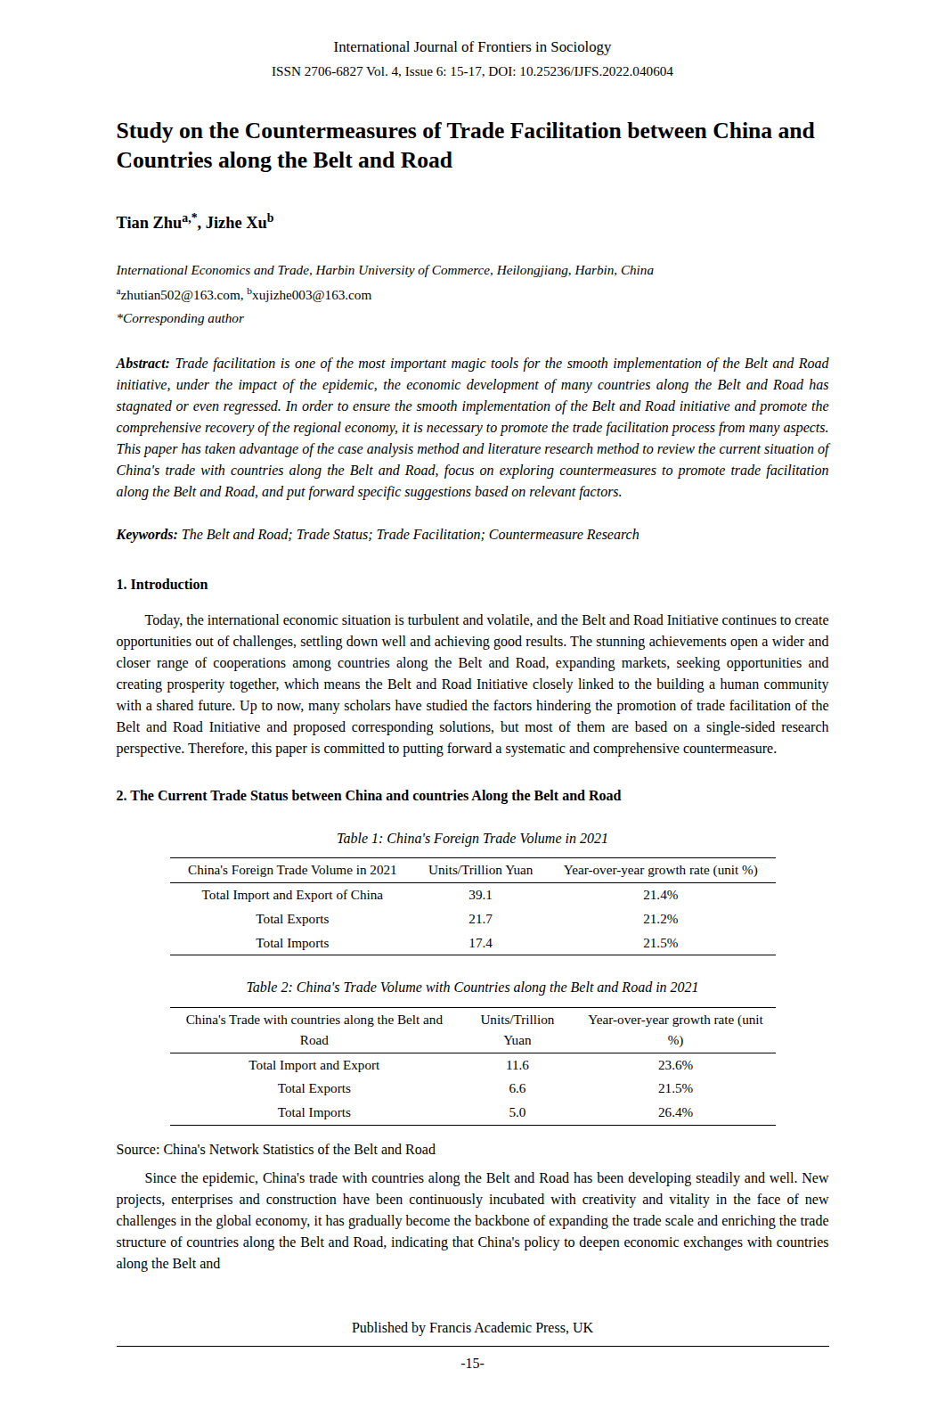International Journal of Frontiers in Sociology
ISSN 2706-6827 Vol. 4, Issue 6: 15-17, DOI: 10.25236/IJFS.2022.040604
Study on the Countermeasures of Trade Facilitation between China and Countries along the Belt and Road
Tian Zhua,*, Jizhe Xub
International Economics and Trade, Harbin University of Commerce, Heilongjiang, Harbin, China
azhutian502@163.com, bxujizhe003@163.com
*Corresponding author
Abstract: Trade facilitation is one of the most important magic tools for the smooth implementation of the Belt and Road initiative, under the impact of the epidemic, the economic development of many countries along the Belt and Road has stagnated or even regressed. In order to ensure the smooth implementation of the Belt and Road initiative and promote the comprehensive recovery of the regional economy, it is necessary to promote the trade facilitation process from many aspects. This paper has taken advantage of the case analysis method and literature research method to review the current situation of China's trade with countries along the Belt and Road, focus on exploring countermeasures to promote trade facilitation along the Belt and Road, and put forward specific suggestions based on relevant factors.
Keywords: The Belt and Road; Trade Status; Trade Facilitation; Countermeasure Research
1. Introduction
Today, the international economic situation is turbulent and volatile, and the Belt and Road Initiative continues to create opportunities out of challenges, settling down well and achieving good results. The stunning achievements open a wider and closer range of cooperations among countries along the Belt and Road, expanding markets, seeking opportunities and creating prosperity together, which means the Belt and Road Initiative closely linked to the building a human community with a shared future. Up to now, many scholars have studied the factors hindering the promotion of trade facilitation of the Belt and Road Initiative and proposed corresponding solutions, but most of them are based on a single-sided research perspective. Therefore, this paper is committed to putting forward a systematic and comprehensive countermeasure.
2. The Current Trade Status between China and countries Along the Belt and Road
Table 1: China's Foreign Trade Volume in 2021
| China's Foreign Trade Volume in 2021 | Units/Trillion Yuan | Year-over-year growth rate (unit %) |
| --- | --- | --- |
| Total Import and Export of China | 39.1 | 21.4% |
| Total Exports | 21.7 | 21.2% |
| Total Imports | 17.4 | 21.5% |
Table 2: China's Trade Volume with Countries along the Belt and Road in 2021
| China's Trade with countries along the Belt and Road | Units/Trillion Yuan | Year-over-year growth rate (unit %) |
| --- | --- | --- |
| Total Import and Export | 11.6 | 23.6% |
| Total Exports | 6.6 | 21.5% |
| Total Imports | 5.0 | 26.4% |
Source: China's Network Statistics of the Belt and Road
Since the epidemic, China's trade with countries along the Belt and Road has been developing steadily and well. New projects, enterprises and construction have been continuously incubated with creativity and vitality in the face of new challenges in the global economy, it has gradually become the backbone of expanding the trade scale and enriching the trade structure of countries along the Belt and Road, indicating that China's policy to deepen economic exchanges with countries along the Belt and
Published by Francis Academic Press, UK
-15-